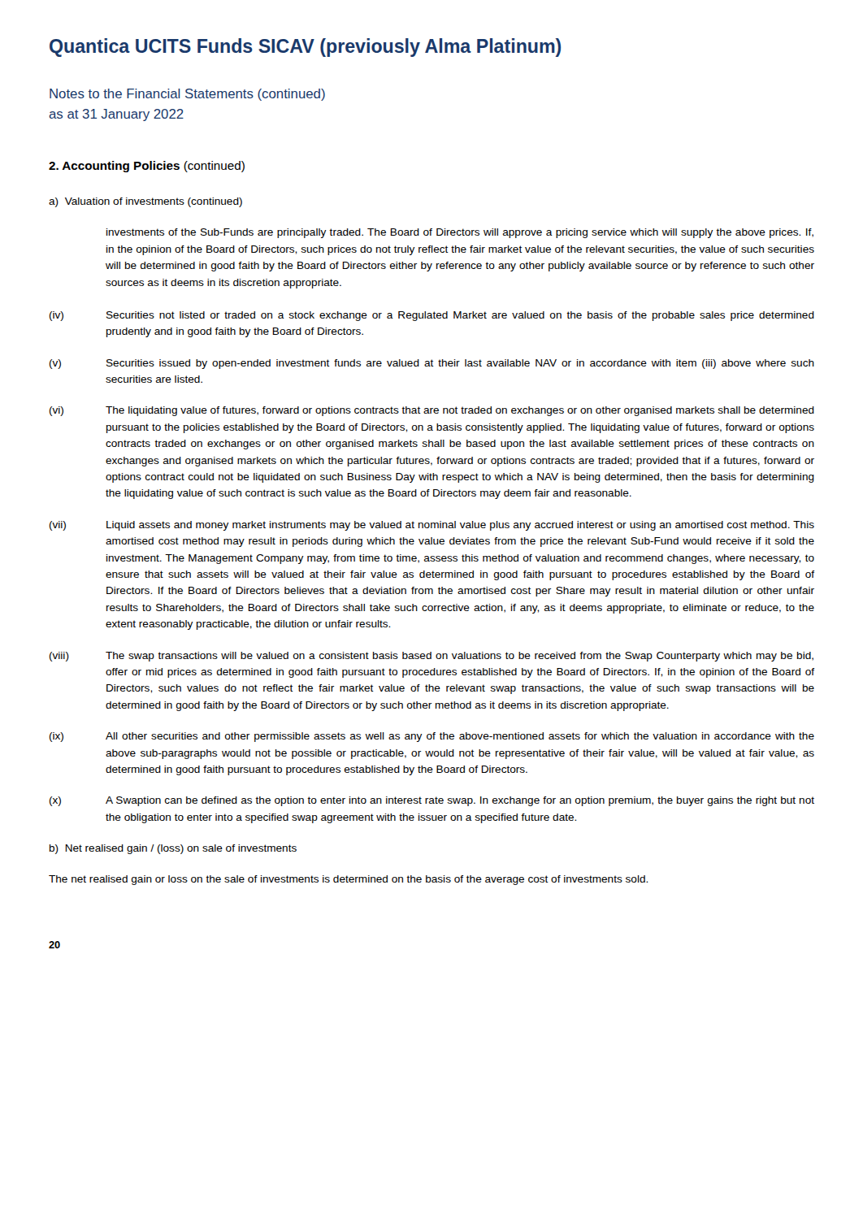Quantica UCITS Funds SICAV (previously Alma Platinum)
Notes to the Financial Statements (continued)
as at 31 January 2022
2. Accounting Policies (continued)
a) Valuation of investments (continued)
investments of the Sub-Funds are principally traded. The Board of Directors will approve a pricing service which will supply the above prices. If, in the opinion of the Board of Directors, such prices do not truly reflect the fair market value of the relevant securities, the value of such securities will be determined in good faith by the Board of Directors either by reference to any other publicly available source or by reference to such other sources as it deems in its discretion appropriate.
| (iv) | Securities not listed or traded on a stock exchange or a Regulated Market are valued on the basis of the probable sales price determined prudently and in good faith by the Board of Directors. |
| (v) | Securities issued by open-ended investment funds are valued at their last available NAV or in accordance with item (iii) above where such securities are listed. |
| (vi) | The liquidating value of futures, forward or options contracts that are not traded on exchanges or on other organised markets shall be determined pursuant to the policies established by the Board of Directors, on a basis consistently applied. The liquidating value of futures, forward or options contracts traded on exchanges or on other organised markets shall be based upon the last available settlement prices of these contracts on exchanges and organised markets on which the particular futures, forward or options contracts are traded; provided that if a futures, forward or options contract could not be liquidated on such Business Day with respect to which a NAV is being determined, then the basis for determining the liquidating value of such contract is such value as the Board of Directors may deem fair and reasonable. |
| (vii) | Liquid assets and money market instruments may be valued at nominal value plus any accrued interest or using an amortised cost method. This amortised cost method may result in periods during which the value deviates from the price the relevant Sub-Fund would receive if it sold the investment. The Management Company may, from time to time, assess this method of valuation and recommend changes, where necessary, to ensure that such assets will be valued at their fair value as determined in good faith pursuant to procedures established by the Board of Directors. If the Board of Directors believes that a deviation from the amortised cost per Share may result in material dilution or other unfair results to Shareholders, the Board of Directors shall take such corrective action, if any, as it deems appropriate, to eliminate or reduce, to the extent reasonably practicable, the dilution or unfair results. |
| (viii) | The swap transactions will be valued on a consistent basis based on valuations to be received from the Swap Counterparty which may be bid, offer or mid prices as determined in good faith pursuant to procedures established by the Board of Directors. If, in the opinion of the Board of Directors, such values do not reflect the fair market value of the relevant swap transactions, the value of such swap transactions will be determined in good faith by the Board of Directors or by such other method as it deems in its discretion appropriate. |
| (ix) | All other securities and other permissible assets as well as any of the above-mentioned assets for which the valuation in accordance with the above sub-paragraphs would not be possible or practicable, or would not be representative of their fair value, will be valued at fair value, as determined in good faith pursuant to procedures established by the Board of Directors. |
| (x) | A Swaption can be defined as the option to enter into an interest rate swap. In exchange for an option premium, the buyer gains the right but not the obligation to enter into a specified swap agreement with the issuer on a specified future date. |
b) Net realised gain / (loss) on sale of investments
The net realised gain or loss on the sale of investments is determined on the basis of the average cost of investments sold.
20